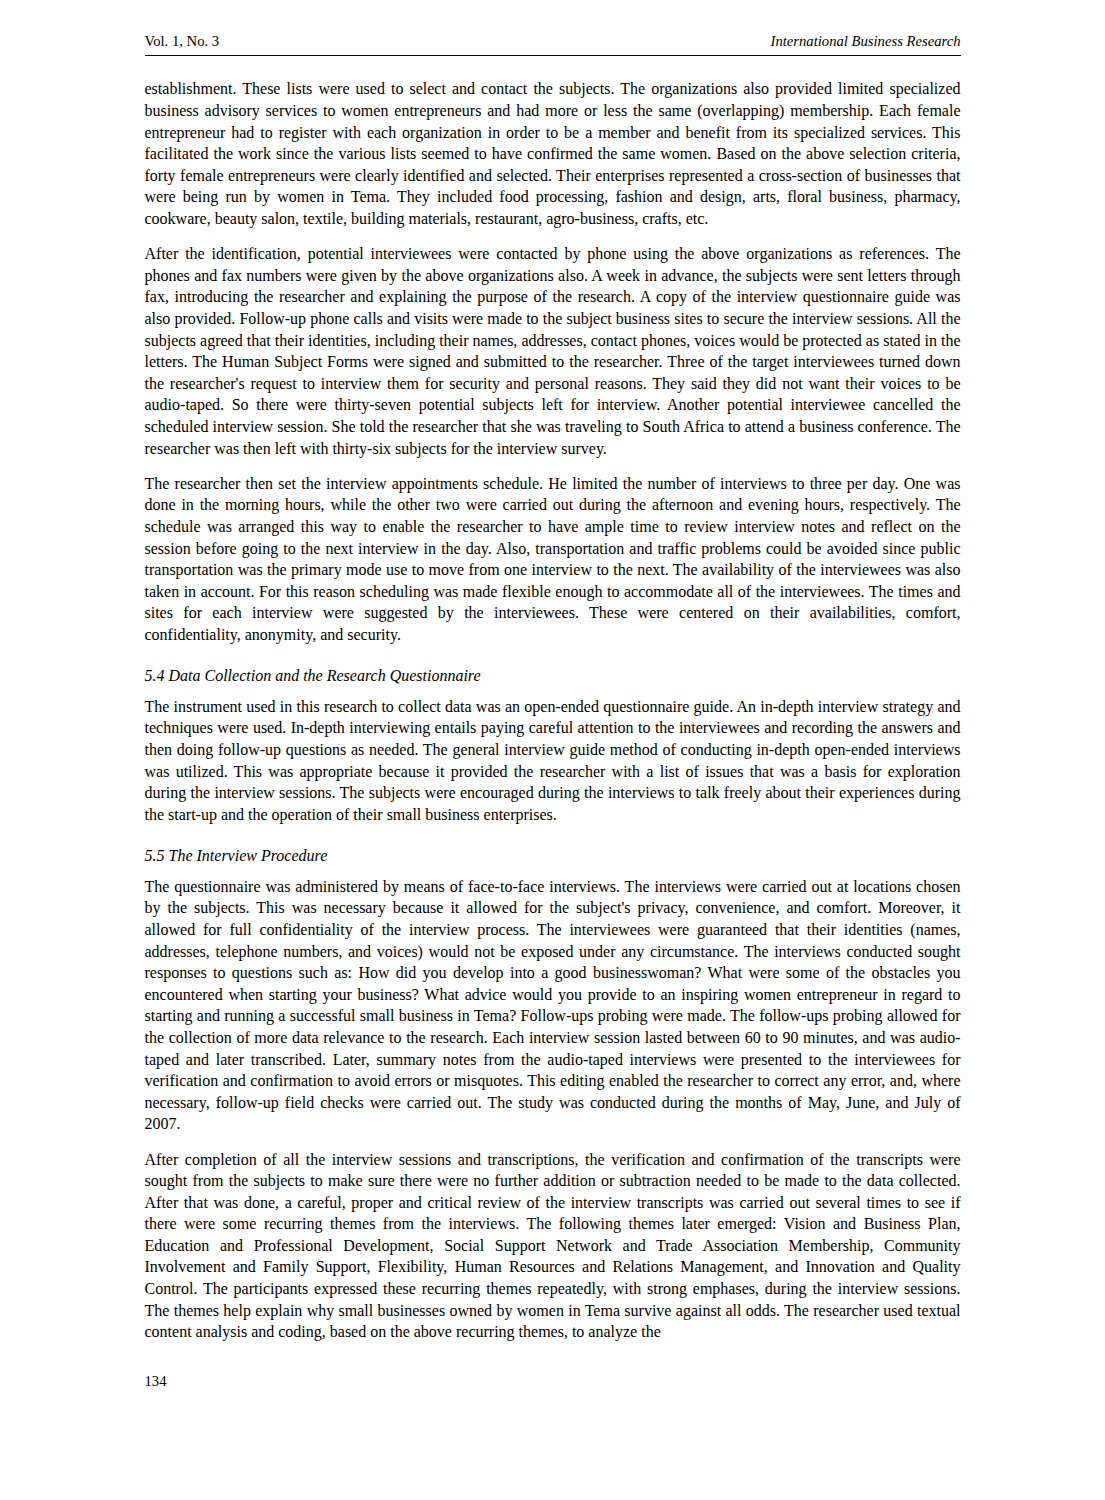Vol. 1, No. 3 International Business Research
establishment. These lists were used to select and contact the subjects. The organizations also provided limited specialized business advisory services to women entrepreneurs and had more or less the same (overlapping) membership. Each female entrepreneur had to register with each organization in order to be a member and benefit from its specialized services. This facilitated the work since the various lists seemed to have confirmed the same women. Based on the above selection criteria, forty female entrepreneurs were clearly identified and selected. Their enterprises represented a cross-section of businesses that were being run by women in Tema. They included food processing, fashion and design, arts, floral business, pharmacy, cookware, beauty salon, textile, building materials, restaurant, agro-business, crafts, etc.
After the identification, potential interviewees were contacted by phone using the above organizations as references. The phones and fax numbers were given by the above organizations also. A week in advance, the subjects were sent letters through fax, introducing the researcher and explaining the purpose of the research. A copy of the interview questionnaire guide was also provided. Follow-up phone calls and visits were made to the subject business sites to secure the interview sessions. All the subjects agreed that their identities, including their names, addresses, contact phones, voices would be protected as stated in the letters. The Human Subject Forms were signed and submitted to the researcher. Three of the target interviewees turned down the researcher's request to interview them for security and personal reasons. They said they did not want their voices to be audio-taped. So there were thirty-seven potential subjects left for interview. Another potential interviewee cancelled the scheduled interview session. She told the researcher that she was traveling to South Africa to attend a business conference. The researcher was then left with thirty-six subjects for the interview survey.
The researcher then set the interview appointments schedule. He limited the number of interviews to three per day. One was done in the morning hours, while the other two were carried out during the afternoon and evening hours, respectively. The schedule was arranged this way to enable the researcher to have ample time to review interview notes and reflect on the session before going to the next interview in the day. Also, transportation and traffic problems could be avoided since public transportation was the primary mode use to move from one interview to the next. The availability of the interviewees was also taken in account. For this reason scheduling was made flexible enough to accommodate all of the interviewees. The times and sites for each interview were suggested by the interviewees. These were centered on their availabilities, comfort, confidentiality, anonymity, and security.
5.4 Data Collection and the Research Questionnaire
The instrument used in this research to collect data was an open-ended questionnaire guide. An in-depth interview strategy and techniques were used. In-depth interviewing entails paying careful attention to the interviewees and recording the answers and then doing follow-up questions as needed. The general interview guide method of conducting in-depth open-ended interviews was utilized. This was appropriate because it provided the researcher with a list of issues that was a basis for exploration during the interview sessions. The subjects were encouraged during the interviews to talk freely about their experiences during the start-up and the operation of their small business enterprises.
5.5 The Interview Procedure
The questionnaire was administered by means of face-to-face interviews. The interviews were carried out at locations chosen by the subjects. This was necessary because it allowed for the subject's privacy, convenience, and comfort. Moreover, it allowed for full confidentiality of the interview process. The interviewees were guaranteed that their identities (names, addresses, telephone numbers, and voices) would not be exposed under any circumstance. The interviews conducted sought responses to questions such as: How did you develop into a good businesswoman? What were some of the obstacles you encountered when starting your business? What advice would you provide to an inspiring women entrepreneur in regard to starting and running a successful small business in Tema? Follow-ups probing were made. The follow-ups probing allowed for the collection of more data relevance to the research. Each interview session lasted between 60 to 90 minutes, and was audio-taped and later transcribed. Later, summary notes from the audio-taped interviews were presented to the interviewees for verification and confirmation to avoid errors or misquotes. This editing enabled the researcher to correct any error, and, where necessary, follow-up field checks were carried out. The study was conducted during the months of May, June, and July of 2007.
After completion of all the interview sessions and transcriptions, the verification and confirmation of the transcripts were sought from the subjects to make sure there were no further addition or subtraction needed to be made to the data collected. After that was done, a careful, proper and critical review of the interview transcripts was carried out several times to see if there were some recurring themes from the interviews. The following themes later emerged: Vision and Business Plan, Education and Professional Development, Social Support Network and Trade Association Membership, Community Involvement and Family Support, Flexibility, Human Resources and Relations Management, and Innovation and Quality Control. The participants expressed these recurring themes repeatedly, with strong emphases, during the interview sessions. The themes help explain why small businesses owned by women in Tema survive against all odds. The researcher used textual content analysis and coding, based on the above recurring themes, to analyze the
134